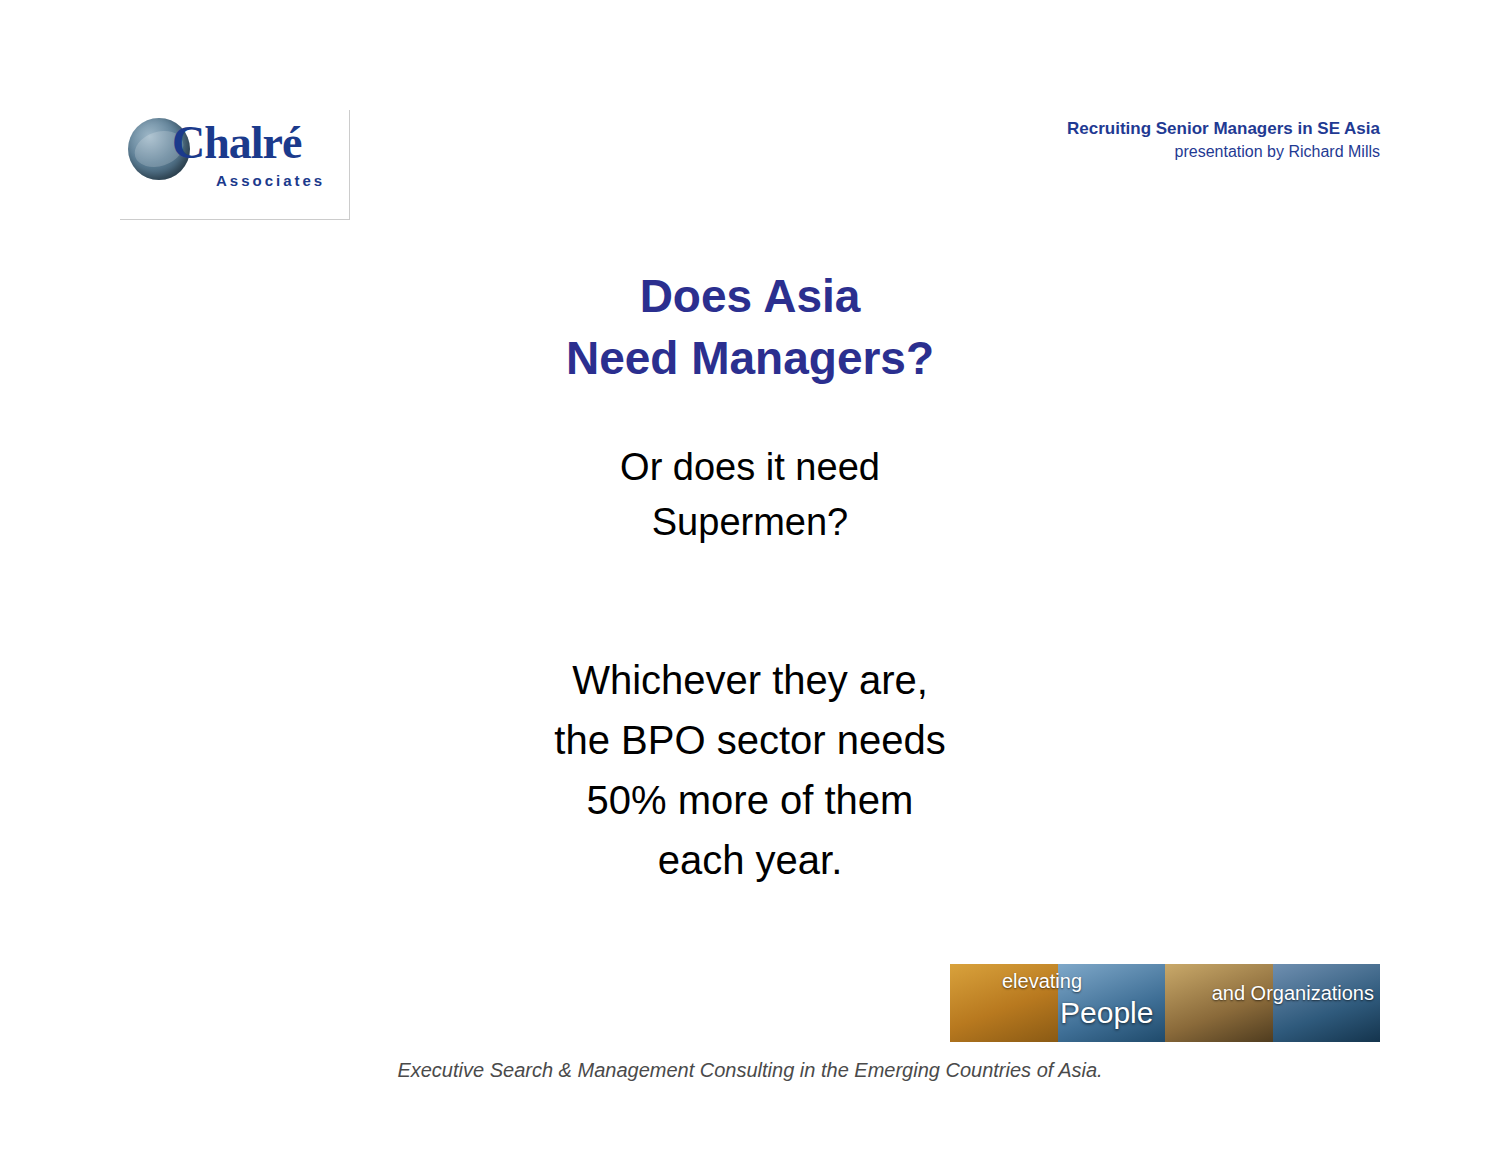Chalré
Associates
Recruiting Senior Managers in SE Asia
presentation by Richard Mills
Does Asia
Need Managers?
Or does it need
Supermen?
Whichever they are,
the BPO sector needs
50% more of them
each year.
elevating and Organizations People
Executive Search & Management Consulting in the Emerging Countries of Asia.